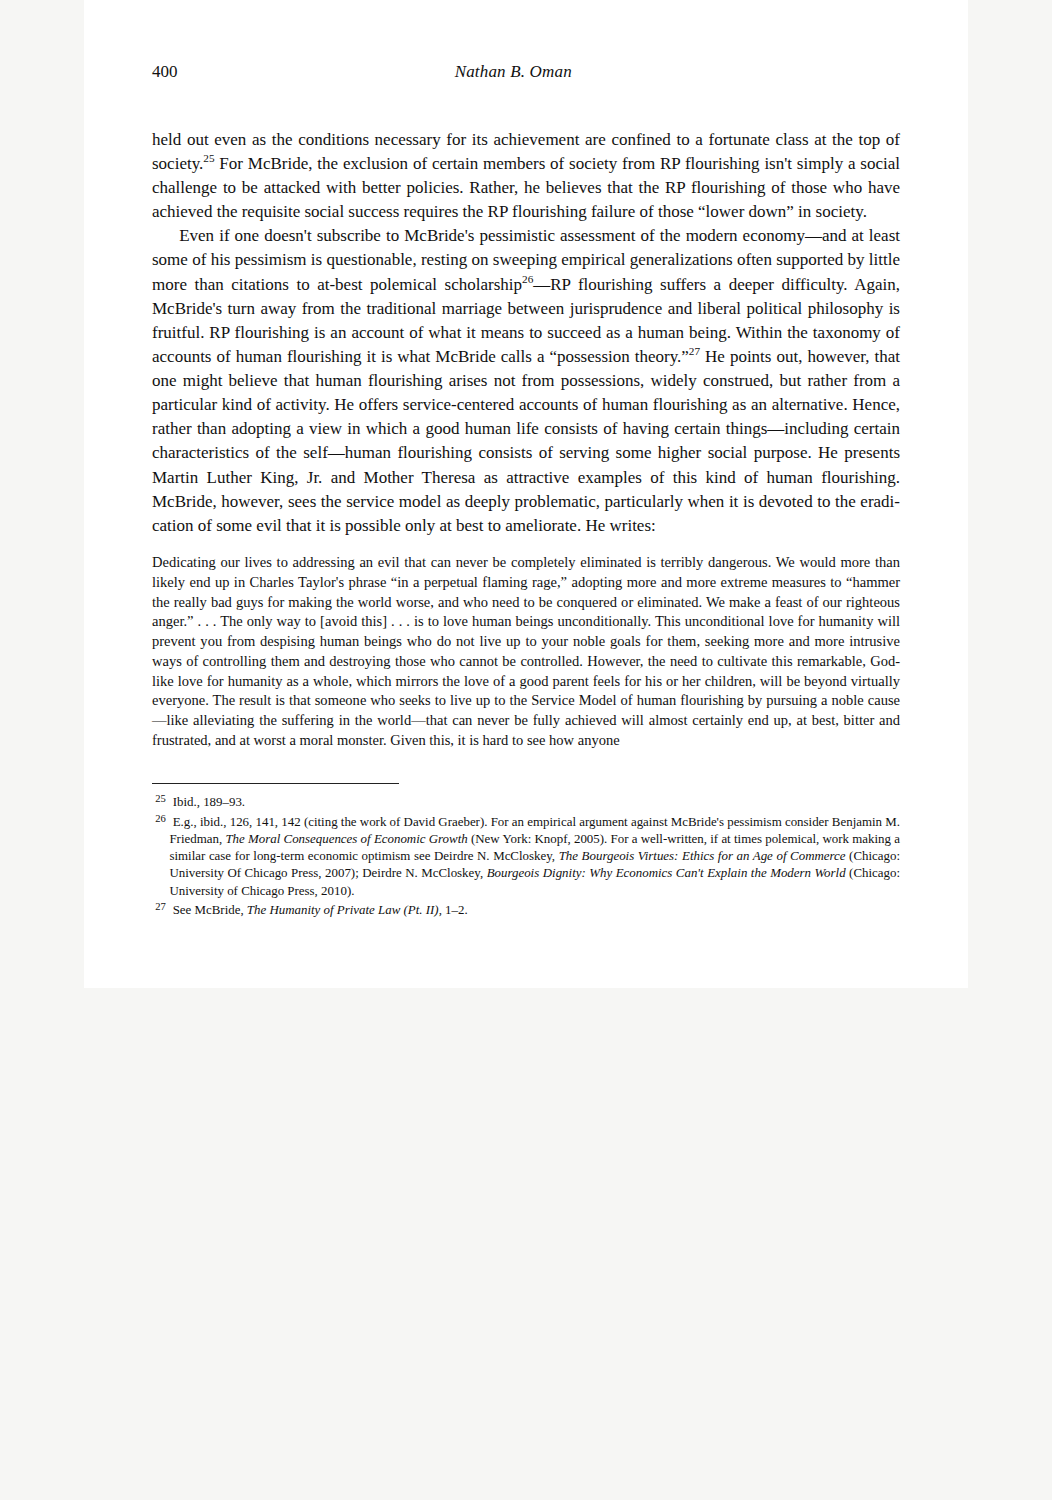400 Nathan B. Oman
held out even as the conditions necessary for its achievement are confined to a fortunate class at the top of society.25 For McBride, the exclusion of certain members of society from RP flourishing isn't simply a social challenge to be attacked with better policies. Rather, he believes that the RP flourishing of those who have achieved the requisite social success requires the RP flourishing failure of those “lower down” in society.
Even if one doesn't subscribe to McBride's pessimistic assessment of the modern economy—and at least some of his pessimism is questionable, resting on sweeping empirical generalizations often supported by little more than citations to at-best polemical scholarship26—RP flourishing suffers a deeper difficulty. Again, McBride's turn away from the traditional marriage between jurisprudence and liberal political philosophy is fruitful. RP flourishing is an account of what it means to succeed as a human being. Within the taxonomy of accounts of human flourishing it is what McBride calls a “possession theory.”27 He points out, however, that one might believe that human flourishing arises not from possessions, widely construed, but rather from a particular kind of activity. He offers service-centered accounts of human flourishing as an alternative. Hence, rather than adopting a view in which a good human life consists of having certain things—including certain characteristics of the self—human flourishing consists of serving some higher social purpose. He presents Martin Luther King, Jr. and Mother Theresa as attractive examples of this kind of human flourishing. McBride, however, sees the service model as deeply problematic, particularly when it is devoted to the eradication of some evil that it is possible only at best to ameliorate. He writes:
Dedicating our lives to addressing an evil that can never be completely eliminated is terribly dangerous. We would more than likely end up in Charles Taylor's phrase “in a perpetual flaming rage,” adopting more and more extreme measures to “hammer the really bad guys for making the world worse, and who need to be conquered or eliminated. We make a feast of our righteous anger.” . . . The only way to [avoid this] . . . is to love human beings unconditionally. This unconditional love for humanity will prevent you from despising human beings who do not live up to your noble goals for them, seeking more and more intrusive ways of controlling them and destroying those who cannot be controlled. However, the need to cultivate this remarkable, God-like love for humanity as a whole, which mirrors the love of a good parent feels for his or her children, will be beyond virtually everyone. The result is that someone who seeks to live up to the Service Model of human flourishing by pursuing a noble cause—like alleviating the suffering in the world—that can never be fully achieved will almost certainly end up, at best, bitter and frustrated, and at worst a moral monster. Given this, it is hard to see how anyone
25 Ibid., 189–93.
26 E.g., ibid., 126, 141, 142 (citing the work of David Graeber). For an empirical argument against McBride's pessimism consider Benjamin M. Friedman, The Moral Consequences of Economic Growth (New York: Knopf, 2005). For a well-written, if at times polemical, work making a similar case for long-term economic optimism see Deirdre N. McCloskey, The Bourgeois Virtues: Ethics for an Age of Commerce (Chicago: University Of Chicago Press, 2007); Deirdre N. McCloskey, Bourgeois Dignity: Why Economics Can't Explain the Modern World (Chicago: University of Chicago Press, 2010).
27 See McBride, The Humanity of Private Law (Pt. II), 1–2.